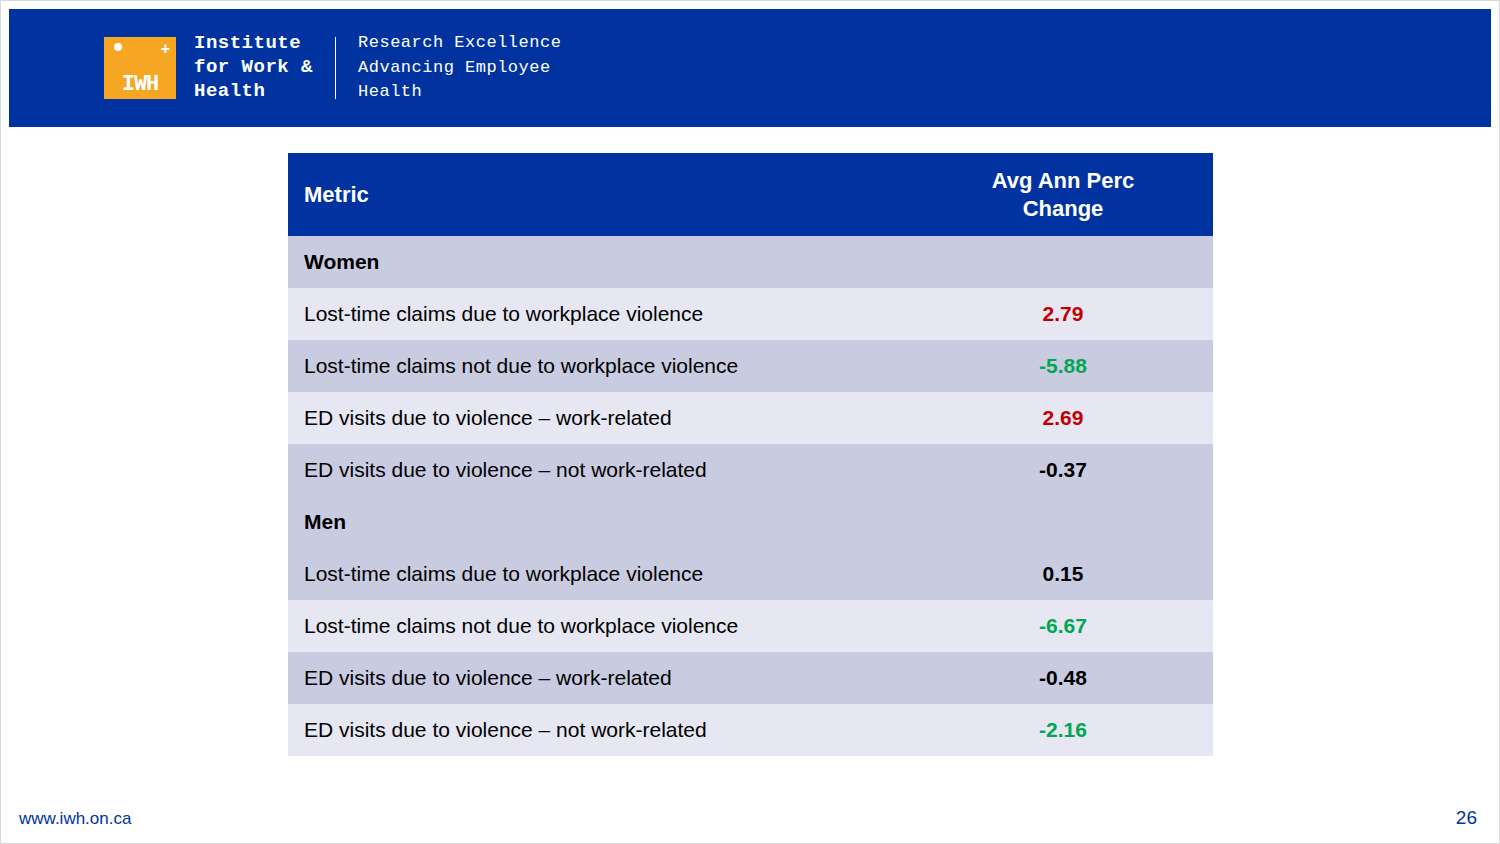+ IWH
Institute
for Work &
Health
Research Excellence
Advancing Employee
Health
| Metric | Avg Ann Perc Change |
| --- | --- |
| Women | |
| Lost-time claims due to workplace violence | 2.79 |
| Lost-time claims not due to workplace violence | -5.88 |
| ED visits due to violence – work-related | 2.69 |
| ED visits due to violence – not work-related | -0.37 |
| Men | |
| Lost-time claims due to workplace violence | 0.15 |
| Lost-time claims not due to workplace violence | -6.67 |
| ED visits due to violence – work-related | -0.48 |
| ED visits due to violence – not work-related | -2.16 |
www.iwh.on.ca
26